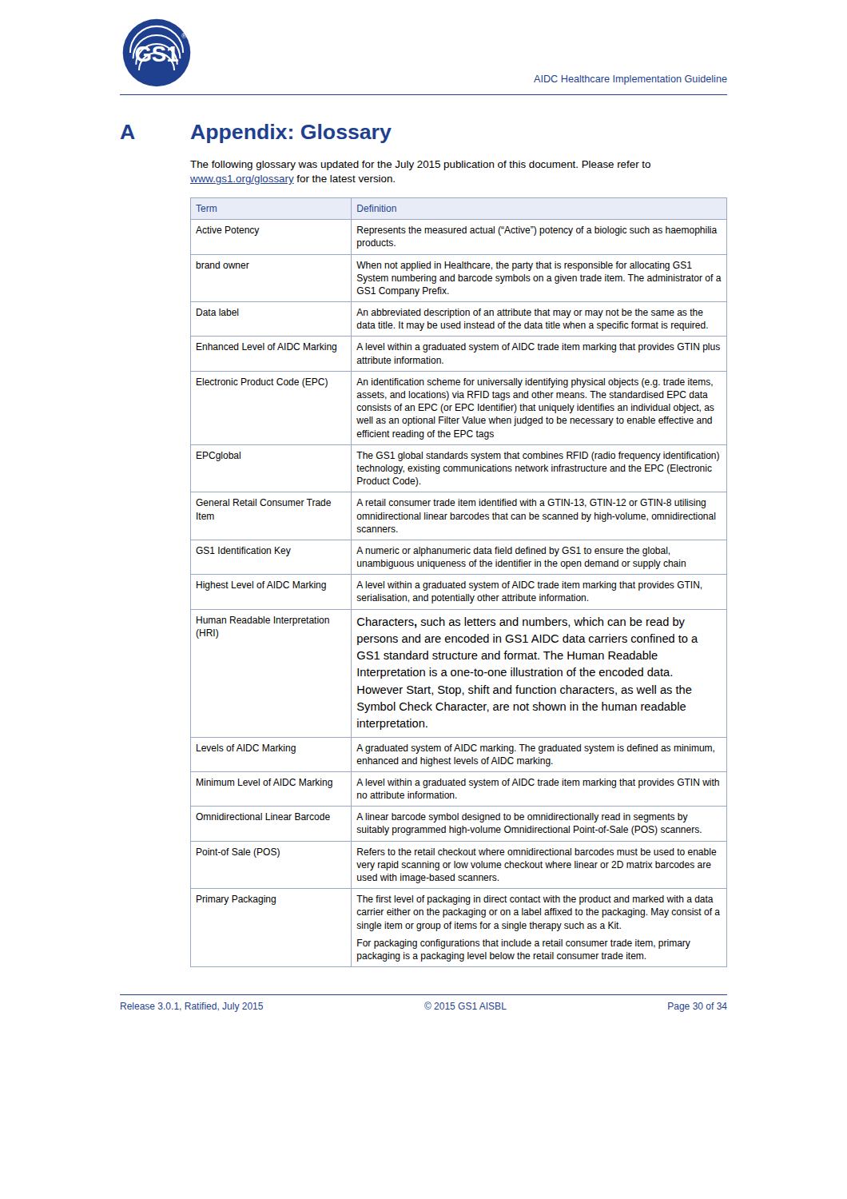GS1 ®
AIDC Healthcare Implementation Guideline
AAppendix: Glossary
The following glossary was updated for the July 2015 publication of this document. Please refer to www.gs1.org/glossary for the latest version.
| Term | Definition |
| --- | --- |
| Active Potency | Represents the measured actual (“Active”) potency of a biologic such as haemophilia products. |
| brand owner | When not applied in Healthcare, the party that is responsible for allocating GS1 System numbering and barcode symbols on a given trade item. The administrator of a GS1 Company Prefix. |
| Data label | An abbreviated description of an attribute that may or may not be the same as the data title. It may be used instead of the data title when a specific format is required. |
| Enhanced Level of AIDC Marking | A level within a graduated system of AIDC trade item marking that provides GTIN plus attribute information. |
| Electronic Product Code (EPC) | An identification scheme for universally identifying physical objects (e.g. trade items, assets, and locations) via RFID tags and other means. The standardised EPC data consists of an EPC (or EPC Identifier) that uniquely identifies an individual object, as well as an optional Filter Value when judged to be necessary to enable effective and efficient reading of the EPC tags |
| EPCglobal | The GS1 global standards system that combines RFID (radio frequency identification) technology, existing communications network infrastructure and the EPC (Electronic Product Code). |
| General Retail Consumer Trade Item | A retail consumer trade item identified with a GTIN-13, GTIN-12 or GTIN-8 utilising omnidirectional linear barcodes that can be scanned by high-volume, omnidirectional scanners. |
| GS1 Identification Key | A numeric or alphanumeric data field defined by GS1 to ensure the global, unambiguous uniqueness of the identifier in the open demand or supply chain |
| Highest Level of AIDC Marking | A level within a graduated system of AIDC trade item marking that provides GTIN, serialisation, and potentially other attribute information. |
| Human Readable Interpretation (HRI) | Characters , such as letters and numbers, which can be read by persons and are encoded in GS1 AIDC data carriers confined to a GS1 standard structure and format. The Human Readable Interpretation is a one-to-one illustration of the encoded data. However Start, Stop, shift and function characters, as well as the Symbol Check Character, are not shown in the human readable interpretation. |
| Levels of AIDC Marking | A graduated system of AIDC marking. The graduated system is defined as minimum, enhanced and highest levels of AIDC marking. |
| Minimum Level of AIDC Marking | A level within a graduated system of AIDC trade item marking that provides GTIN with no attribute information. |
| Omnidirectional Linear Barcode | A linear barcode symbol designed to be omnidirectionally read in segments by suitably programmed high-volume Omnidirectional Point-of-Sale (POS) scanners. |
| Point-of Sale (POS) | Refers to the retail checkout where omnidirectional barcodes must be used to enable very rapid scanning or low volume checkout where linear or 2D matrix barcodes are used with image-based scanners. |
| Primary Packaging | The first level of packaging in direct contact with the product and marked with a data carrier either on the packaging or on a label affixed to the packaging. May consist of a single item or group of items for a single therapy such as a Kit. For packaging configurations that include a retail consumer trade item, primary packaging is a packaging level below the retail consumer trade item. |
Release 3.0.1, Ratified, July 2015
© 2015 GS1 AISBL
Page 30 of 34